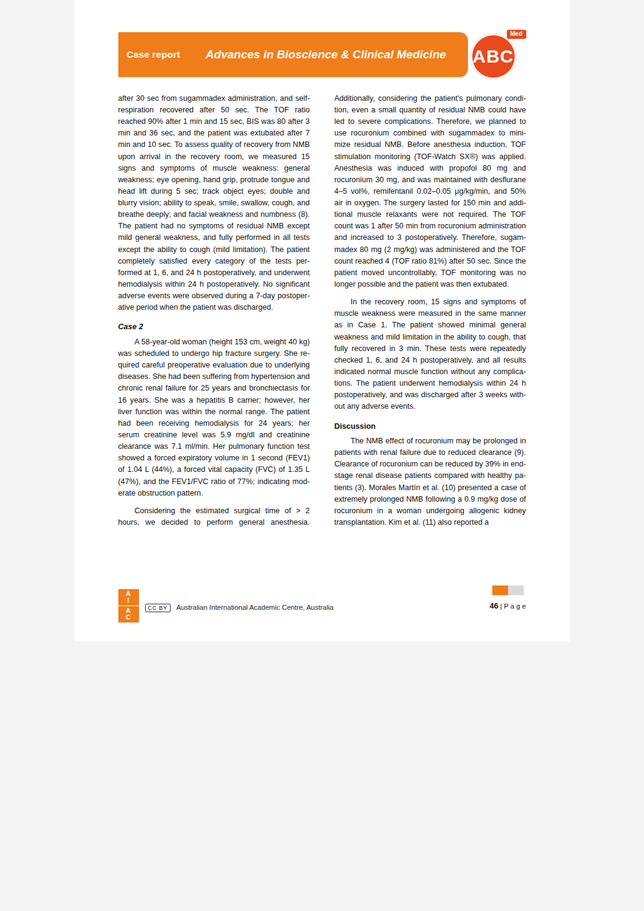Case report Advances in Bioscience & Clinical Medicine
ABC
Med
after 30 sec from sugammadex administration, and self-respiration recovered after 50 sec. The TOF ratio reached 90% after 1 min and 15 sec, BIS was 80 after 3 min and 36 sec, and the patient was extubated after 7 min and 10 sec. To assess quality of recovery from NMB upon arrival in the recovery room, we measured 15 signs and symptoms of muscle weakness: general weakness; eye opening, hand grip, protrude tongue and head lift during 5 sec; track object eyes; double and blurry vision; ability to speak, smile, swallow, cough, and breathe deeply; and facial weakness and numbness (8). The patient had no symptoms of residual NMB except mild general weakness, and fully performed in all tests except the ability to cough (mild limitation). The patient completely satisfied every category of the tests performed at 1, 6, and 24 h postoperatively, and underwent hemodialysis within 24 h postoperatively. No significant adverse events were observed during a 7-day postoperative period when the patient was discharged.
Case 2
A 58-year-old woman (height 153 cm, weight 40 kg) was scheduled to undergo hip fracture surgery. She required careful preoperative evaluation due to underlying diseases. She had been suffering from hypertension and chronic renal failure for 25 years and bronchiectasis for 16 years. She was a hepatitis B carrier; however, her liver function was within the normal range. The patient had been receiving hemodialysis for 24 years; her serum creatinine level was 5.9 mg/dl and creatinine clearance was 7.1 ml/min. Her pulmonary function test showed a forced expiratory volume in 1 second (FEV1) of 1.04 L (44%), a forced vital capacity (FVC) of 1.35 L (47%), and the FEV1/FVC ratio of 77%; indicating moderate obstruction pattern.
Considering the estimated surgical time of > 2 hours, we decided to perform general anesthesia. Additionally, considering the patient's pulmonary condition, even a small quantity of residual NMB could have led to severe complications. Therefore, we planned to use rocuronium combined with sugammadex to minimize residual NMB. Before anesthesia induction, TOF stimulation monitoring (TOF-Watch SX®) was applied. Anesthesia was induced with propofol 80 mg and rocuronium 30 mg, and was maintained with desflurane 4–5 vol%, remifentanil 0.02–0.05 µg/kg/min, and 50% air in oxygen. The surgery lasted for 150 min and additional muscle relaxants were not required. The TOF count was 1 after 50 min from rocuronium administration and increased to 3 postoperatively. Therefore, sugammadex 80 mg (2 mg/kg) was administered and the TOF count reached 4 (TOF ratio 81%) after 50 sec. Since the patient moved uncontrollably, TOF monitoring was no longer possible and the patient was then extubated.
In the recovery room, 15 signs and symptoms of muscle weakness were measured in the same manner as in Case 1. The patient showed minimal general weakness and mild limitation in the ability to cough, that fully recovered in 3 min. These tests were repeatedly checked 1, 6, and 24 h postoperatively, and all results indicated normal muscle function without any complications. The patient underwent hemodialysis within 24 h postoperatively, and was discharged after 3 weeks without any adverse events.
Discussion
The NMB effect of rocuronium may be prolonged in patients with renal failure due to reduced clearance (9). Clearance of rocuronium can be reduced by 39% in end-stage renal disease patients compared with healthy patients (3). Morales Martín et al. (10) presented a case of extremely prolonged NMB following a 0.9 mg/kg dose of rocuronium in a woman undergoing allogenic kidney transplantation. Kim et al. (11) also reported a
A
I
A
C
CC BY
Australian International Academic Centre, Australia
46 | P a g e